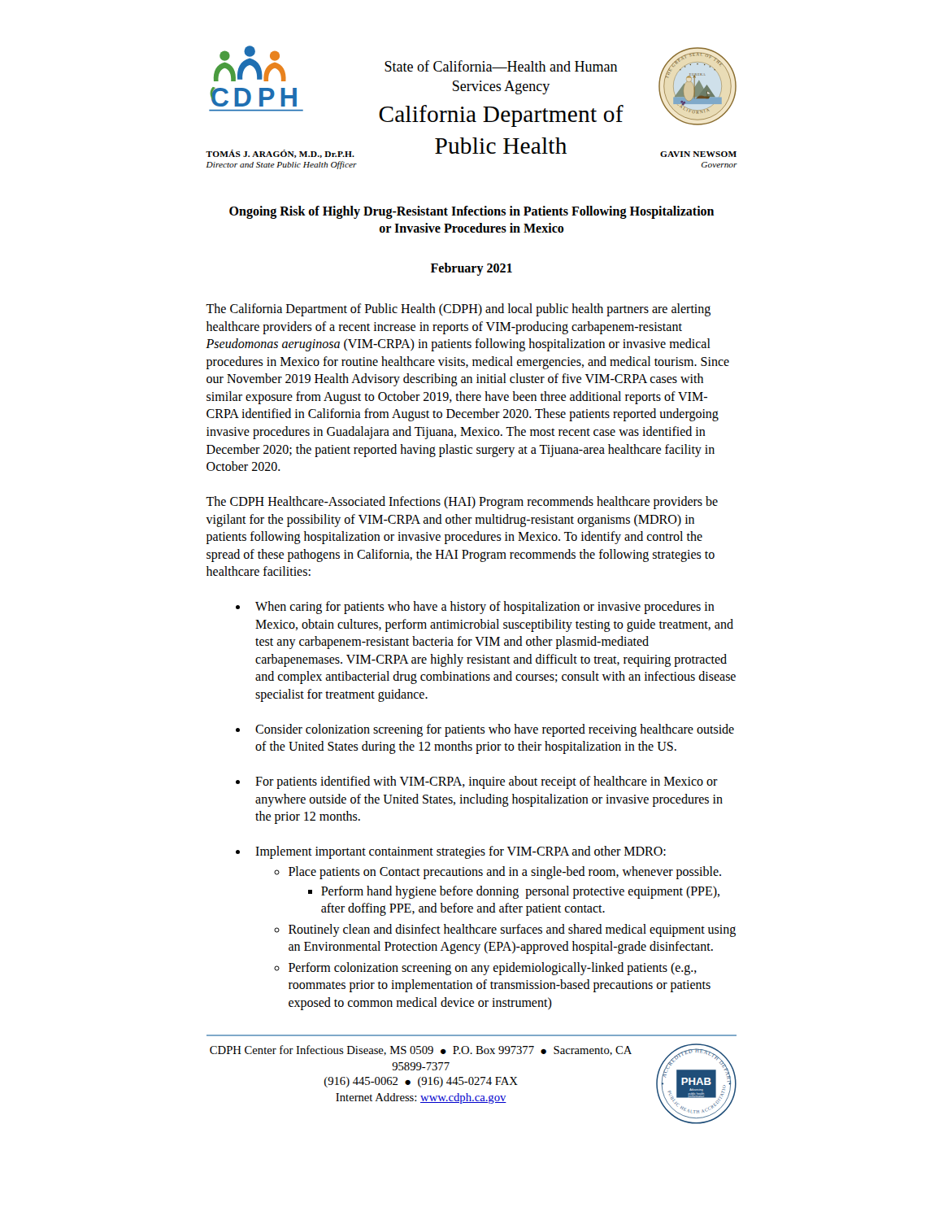C D P H
State of California—Health and Human Services Agency
California Department of Public Health
THE GREAT SEAL OF THE CALIFORNIA EUREKA
TOMÁS J. ARAGÓN, M.D., Dr.P.H.
Director and State Public Health Officer
GAVIN NEWSOM
Governor
Ongoing Risk of Highly Drug-Resistant Infections in Patients Following Hospitalization or Invasive Procedures in Mexico
February 2021
The California Department of Public Health (CDPH) and local public health partners are alerting healthcare providers of a recent increase in reports of VIM-producing carbapenem-resistant Pseudomonas aeruginosa (VIM-CRPA) in patients following hospitalization or invasive medical procedures in Mexico for routine healthcare visits, medical emergencies, and medical tourism. Since our November 2019 Health Advisory describing an initial cluster of five VIM-CRPA cases with similar exposure from August to October 2019, there have been three additional reports of VIM-CRPA identified in California from August to December 2020. These patients reported undergoing invasive procedures in Guadalajara and Tijuana, Mexico. The most recent case was identified in December 2020; the patient reported having plastic surgery at a Tijuana-area healthcare facility in October 2020.
The CDPH Healthcare-Associated Infections (HAI) Program recommends healthcare providers be vigilant for the possibility of VIM-CRPA and other multidrug-resistant organisms (MDRO) in patients following hospitalization or invasive procedures in Mexico. To identify and control the spread of these pathogens in California, the HAI Program recommends the following strategies to healthcare facilities:
When caring for patients who have a history of hospitalization or invasive procedures in Mexico, obtain cultures, perform antimicrobial susceptibility testing to guide treatment, and test any carbapenem-resistant bacteria for VIM and other plasmid-mediated carbapenemases. VIM-CRPA are highly resistant and difficult to treat, requiring protracted and complex antibacterial drug combinations and courses; consult with an infectious disease specialist for treatment guidance.
Consider colonization screening for patients who have reported receiving healthcare outside of the United States during the 12 months prior to their hospitalization in the US.
For patients identified with VIM-CRPA, inquire about receipt of healthcare in Mexico or anywhere outside of the United States, including hospitalization or invasive procedures in the prior 12 months.
Implement important containment strategies for VIM-CRPA and other MDRO:
Place patients on Contact precautions and in a single-bed room, whenever possible.
Perform hand hygiene before donning personal protective equipment (PPE), after doffing PPE, and before and after patient contact.
Routinely clean and disinfect healthcare surfaces and shared medical equipment using an Environmental Protection Agency (EPA)-approved hospital-grade disinfectant.
Perform colonization screening on any epidemiologically-linked patients (e.g., roommates prior to implementation of transmission-based precautions or patients exposed to common medical device or instrument)
CDPH Center for Infectious Disease, MS 0509 ● P.O. Box 997377 ● Sacramento, CA 95899-7377
(916) 445-0062 ● (916) 445-0274 FAX
Internet Address: www.cdph.ca.gov
ACCREDITED HEALTH DEPARTMENT PUBLIC HEALTH ACCREDITATION BOARD PHAB Advancing public health performance